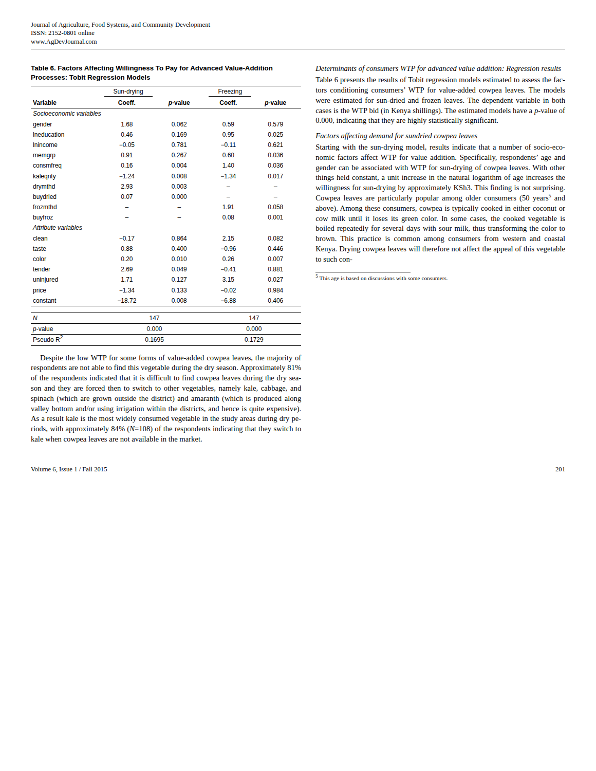Journal of Agriculture, Food Systems, and Community Development
ISSN: 2152-0801 online
www.AgDevJournal.com
Table 6. Factors Affecting Willingness To Pay for Advanced Value-Addition Processes: Tobit Regression Models
| | Sun-drying | Freezing |
| --- | --- | --- |
| Variable | Coeff. | p -value | Coeff. | p -value |
| Socioeconomic variables |
| gender | 1.68 | 0.062 | 0.59 | 0.579 |
| lneducation | 0.46 | 0.169 | 0.95 | 0.025 |
| lnincome | −0.05 | 0.781 | −0.11 | 0.621 |
| memgrp | 0.91 | 0.267 | 0.60 | 0.036 |
| consmfreq | 0.16 | 0.004 | 1.40 | 0.036 |
| kaleqnty | −1.24 | 0.008 | −1.34 | 0.017 |
| drymthd | 2.93 | 0.003 | – | – |
| buydried | 0.07 | 0.000 | – | – |
| frozmthd | – | – | 1.91 | 0.058 |
| buyfroz | – | – | 0.08 | 0.001 |
| Attribute variables |
| clean | −0.17 | 0.864 | 2.15 | 0.082 |
| taste | 0.88 | 0.400 | −0.96 | 0.446 |
| color | 0.20 | 0.010 | 0.26 | 0.007 |
| tender | 2.69 | 0.049 | −0.41 | 0.881 |
| uninjured | 1.71 | 0.127 | 3.15 | 0.027 |
| price | −1.34 | 0.133 | −0.02 | 0.984 |
| constant | −18.72 | 0.008 | −6.88 | 0.406 |
| N | 147 | 147 |
| p -value | 0.000 | 0.000 |
| Pseudo R 2 | 0.1695 | 0.1729 |
Despite the low WTP for some forms of value-added cowpea leaves, the majority of respondents are not able to find this vegetable during the dry season. Approximately 81% of the respondents indicated that it is difficult to find cowpea leaves during the dry season and they are forced then to switch to other vegetables, namely kale, cabbage, and spinach (which are grown outside the district) and amaranth (which is produced along valley bottom and/or using irrigation within the districts, and hence is quite expensive). As a result kale is the most widely consumed vegetable in the study areas during dry periods, with approximately 84% (N=108) of the respondents indicating that they switch to kale when cowpea leaves are not available in the market.
Determinants of consumers WTP for advanced value addition: Regression results
Table 6 presents the results of Tobit regression models estimated to assess the factors conditioning consumers’ WTP for value-added cowpea leaves. The models were estimated for sun-dried and frozen leaves. The dependent variable in both cases is the WTP bid (in Kenya shillings). The estimated models have a p-value of 0.000, indicating that they are highly statistically significant.
Factors affecting demand for sundried cowpea leaves
Starting with the sun-drying model, results indicate that a number of socio-economic factors affect WTP for value addition. Specifically, respondents’ age and gender can be associated with WTP for sun-drying of cowpea leaves. With other things held constant, a unit increase in the natural logarithm of age increases the willingness for sun-drying by approximately KSh3. This finding is not surprising. Cowpea leaves are particularly popular among older consumers (50 years5 and above). Among these consumers, cowpea is typically cooked in either coconut or cow milk until it loses its green color. In some cases, the cooked vegetable is boiled repeatedly for several days with sour milk, thus transforming the color to brown. This practice is common among consumers from western and coastal Kenya. Drying cowpea leaves will therefore not affect the appeal of this vegetable to such con-
5 This age is based on discussions with some consumers.
Volume 6, Issue 1 / Fall 2015 201